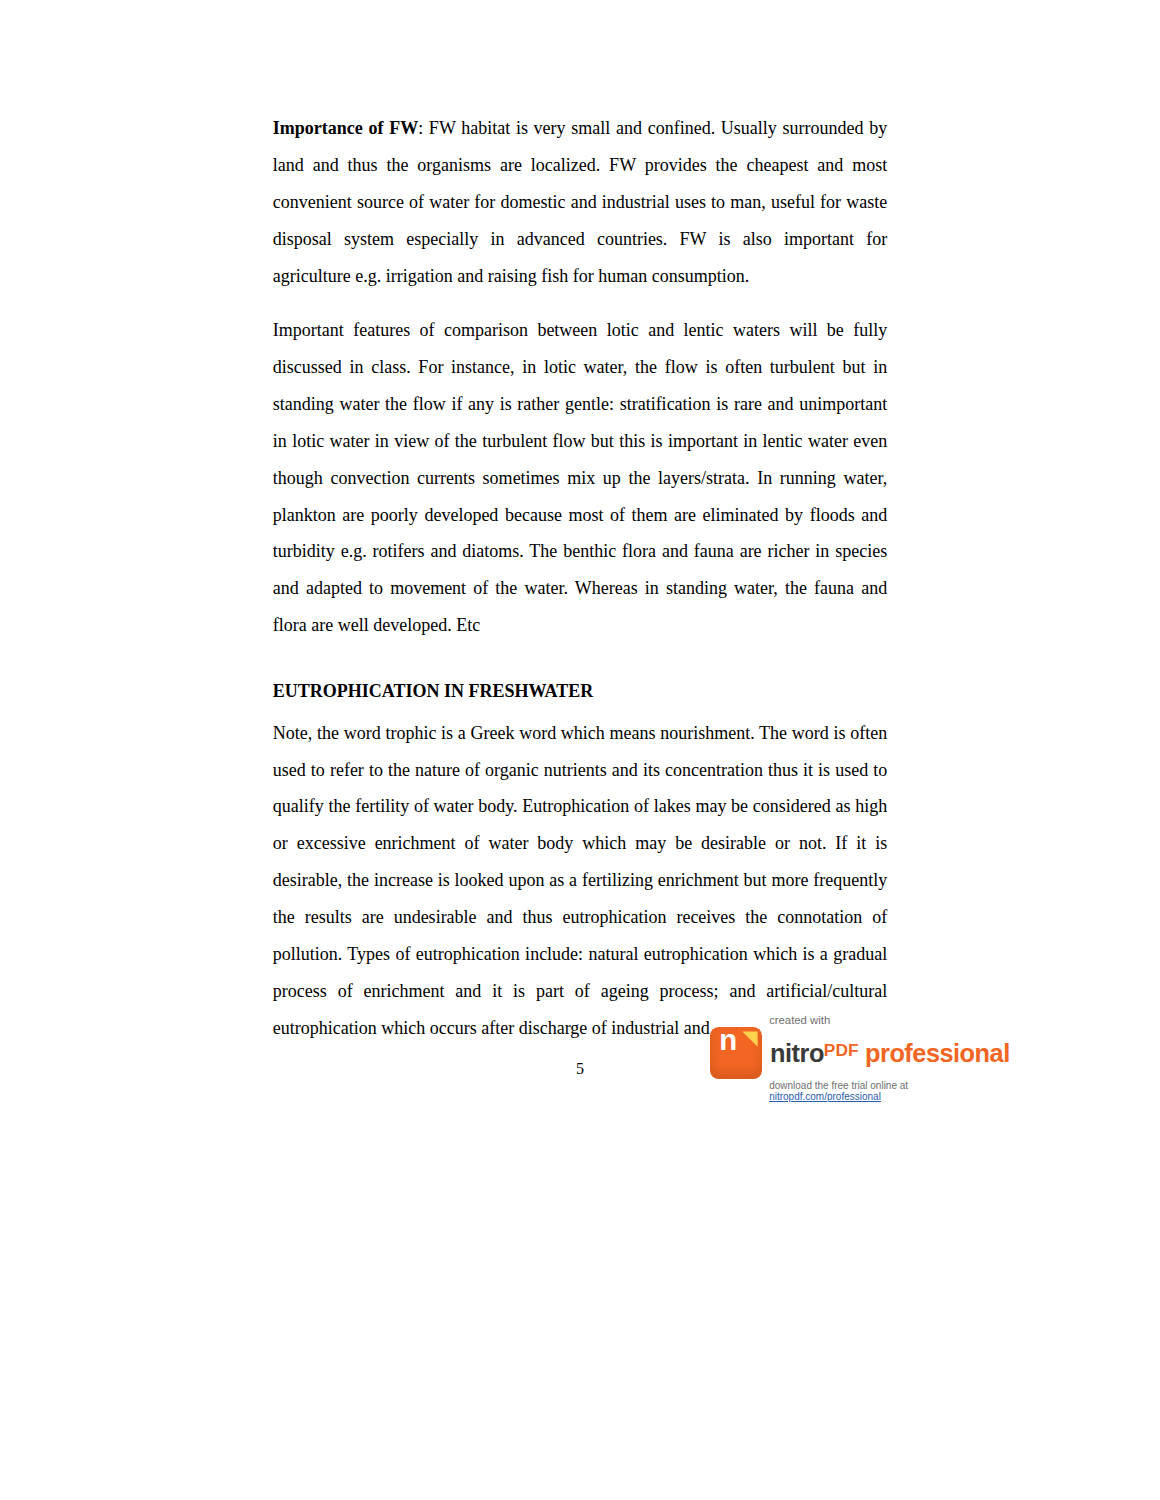Importance of FW: FW habitat is very small and confined. Usually surrounded by land and thus the organisms are localized. FW provides the cheapest and most convenient source of water for domestic and industrial uses to man, useful for waste disposal system especially in advanced countries. FW is also important for agriculture e.g. irrigation and raising fish for human consumption.
Important features of comparison between lotic and lentic waters will be fully discussed in class. For instance, in lotic water, the flow is often turbulent but in standing water the flow if any is rather gentle: stratification is rare and unimportant in lotic water in view of the turbulent flow but this is important in lentic water even though convection currents sometimes mix up the layers/strata. In running water, plankton are poorly developed because most of them are eliminated by floods and turbidity e.g. rotifers and diatoms. The benthic flora and fauna are richer in species and adapted to movement of the water. Whereas in standing water, the fauna and flora are well developed. Etc
EUTROPHICATION IN FRESHWATER
Note, the word trophic is a Greek word which means nourishment. The word is often used to refer to the nature of organic nutrients and its concentration thus it is used to qualify the fertility of water body. Eutrophication of lakes may be considered as high or excessive enrichment of water body which may be desirable or not. If it is desirable, the increase is looked upon as a fertilizing enrichment but more frequently the results are undesirable and thus eutrophication receives the connotation of pollution. Types of eutrophication include: natural eutrophication which is a gradual process of enrichment and it is part of ageing process; and artificial/cultural eutrophication which occurs after discharge of industrial and
5
created with
nitro PDF professional
download the free trial online at nitropdf.com/professional